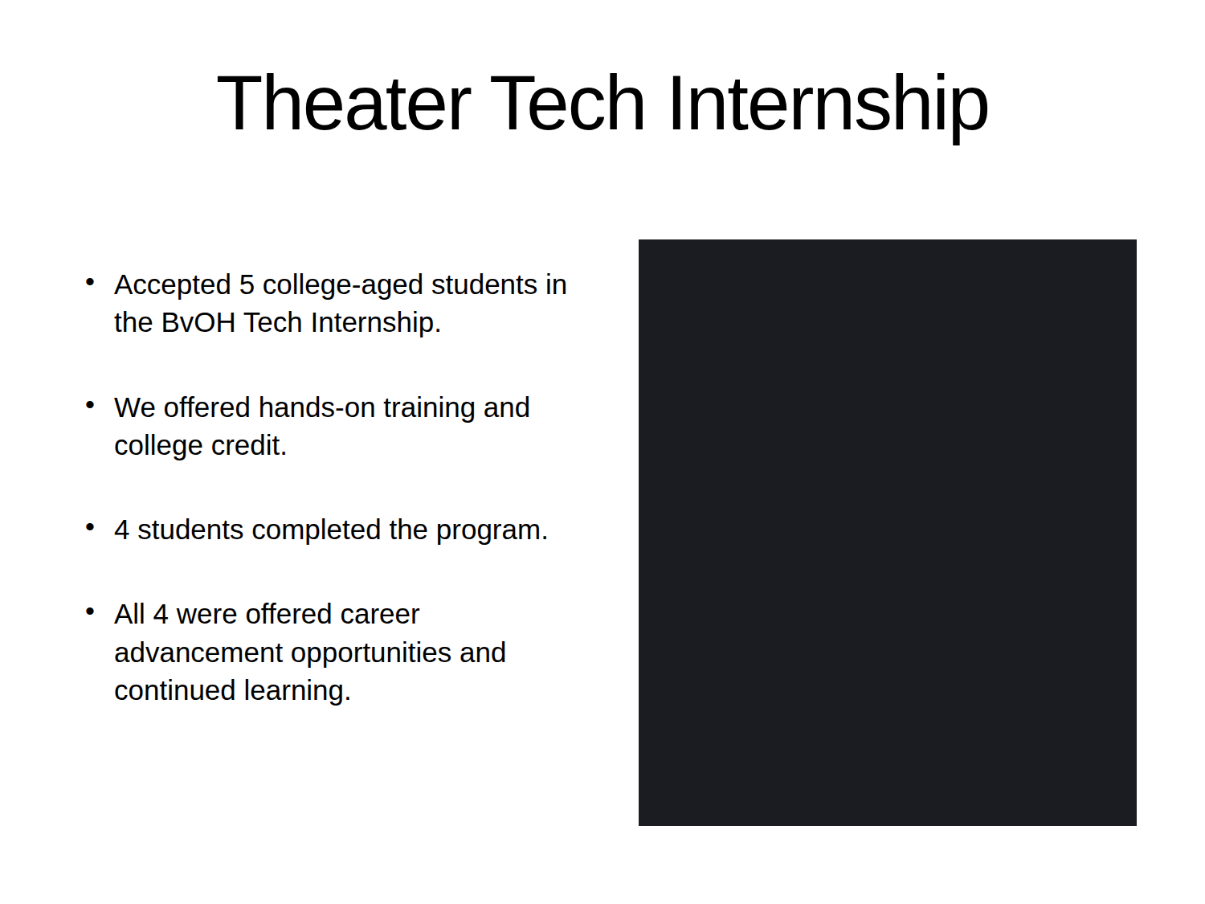Theater Tech Internship
Accepted 5 college-aged students in the BvOH Tech Internship.
We offered hands-on training and college credit.
4 students completed the program.
All 4 were offered career advancement opportunities and continued learning.